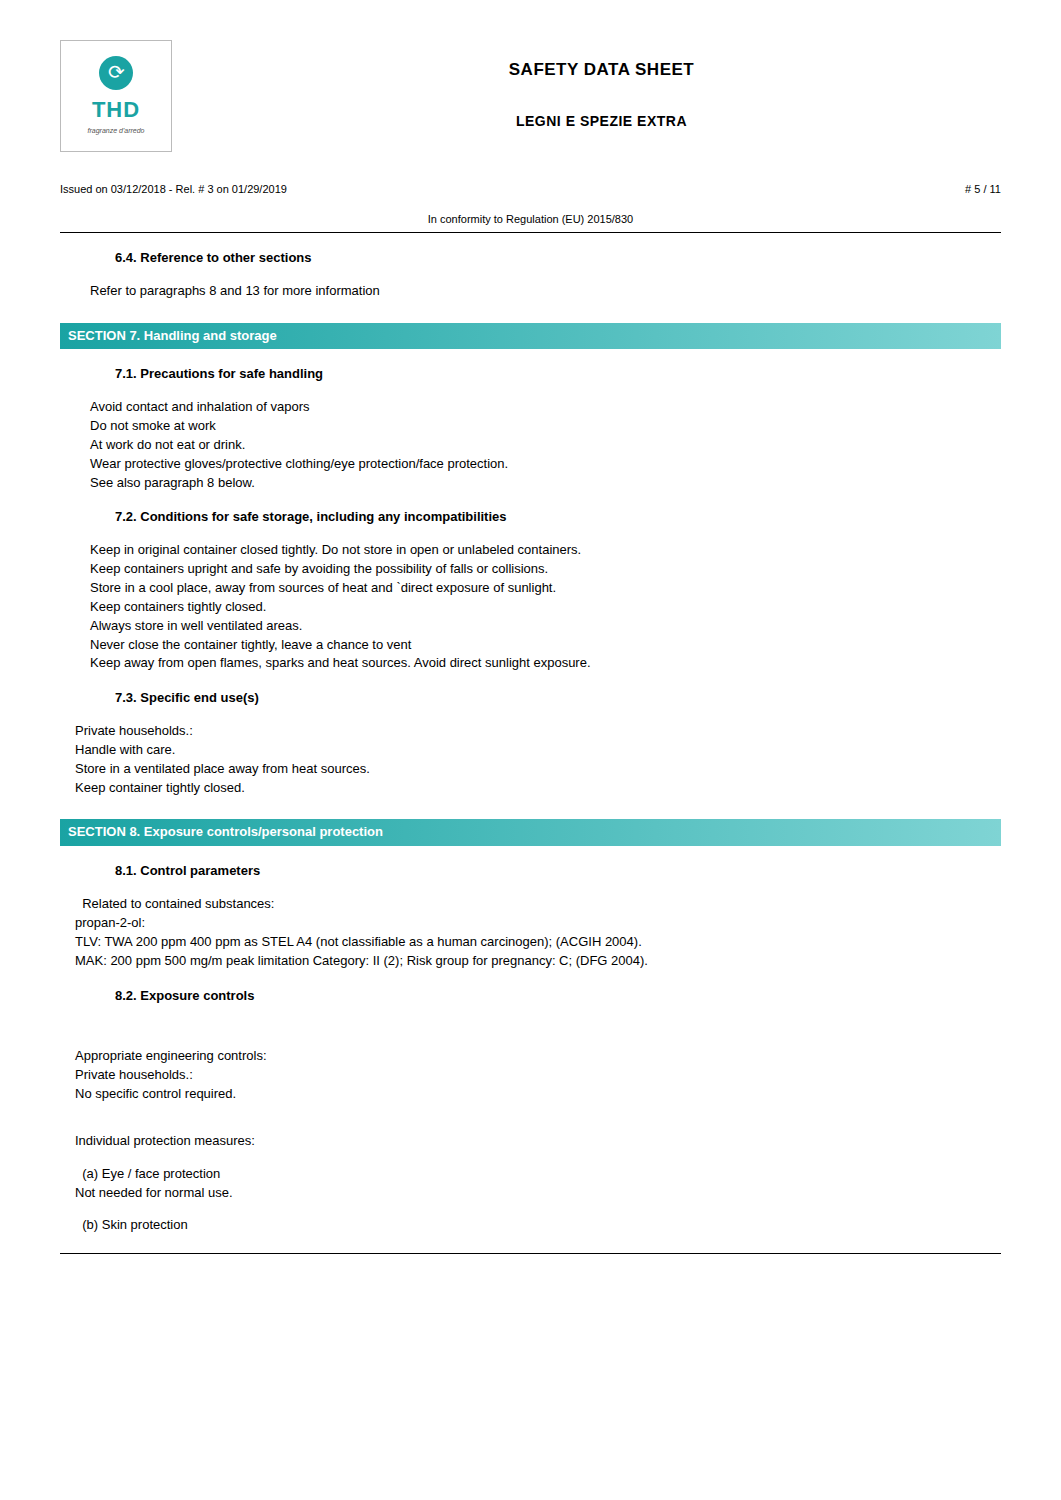⟳
THD
fragranze d'arredo
SAFETY DATA SHEET
LEGNI E SPEZIE EXTRA
Issued on 03/12/2018 - Rel. # 3 on 01/29/2019 # 5 / 11
In conformity to Regulation (EU) 2015/830
6.4. Reference to other sections
Refer to paragraphs 8 and 13 for more information
SECTION 7. Handling and storage
7.1. Precautions for safe handling
Avoid contact and inhalation of vapors
Do not smoke at work
At work do not eat or drink.
Wear protective gloves/protective clothing/eye protection/face protection.
See also paragraph 8 below.
7.2. Conditions for safe storage, including any incompatibilities
Keep in original container closed tightly. Do not store in open or unlabeled containers.
Keep containers upright and safe by avoiding the possibility of falls or collisions.
Store in a cool place, away from sources of heat and `direct exposure of sunlight.
Keep containers tightly closed.
Always store in well ventilated areas.
Never close the container tightly, leave a chance to vent
Keep away from open flames, sparks and heat sources. Avoid direct sunlight exposure.
7.3. Specific end use(s)
Private households.:
Handle with care.
Store in a ventilated place away from heat sources.
Keep container tightly closed.
SECTION 8. Exposure controls/personal protection
8.1. Control parameters
Related to contained substances:
propan-2-ol:
TLV: TWA 200 ppm 400 ppm as STEL A4 (not classifiable as a human carcinogen); (ACGIH 2004).
MAK: 200 ppm 500 mg/m peak limitation Category: II (2); Risk group for pregnancy: C; (DFG 2004).
8.2. Exposure controls
Appropriate engineering controls:
Private households.:
No specific control required.
Individual protection measures:
(a) Eye / face protection
Not needed for normal use.
(b) Skin protection